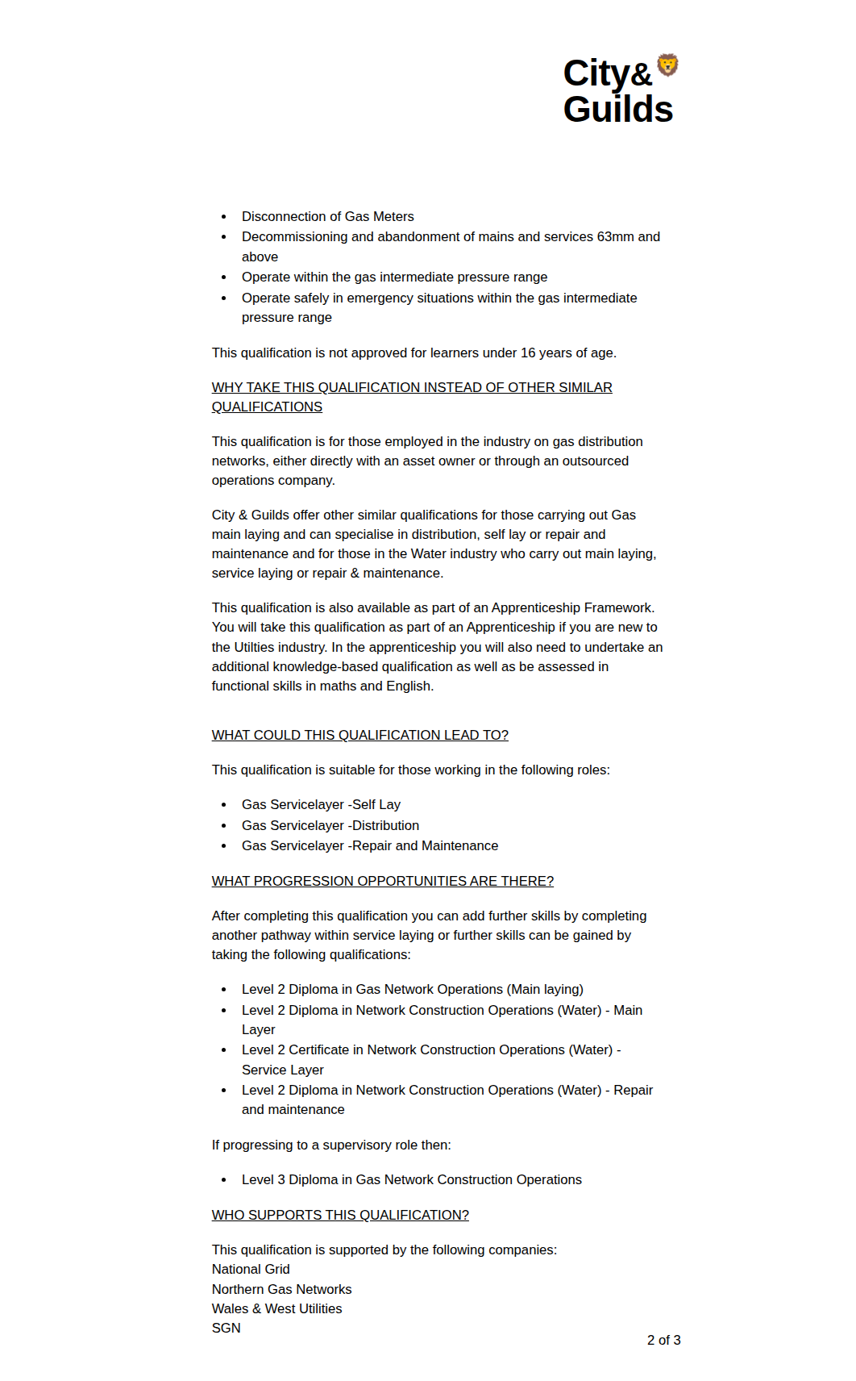City&🦁 Guilds
Disconnection of Gas Meters
Decommissioning and abandonment of mains and services 63mm and above
Operate within the gas intermediate pressure range
Operate safely in emergency situations within the gas intermediate pressure range
This qualification is not approved for learners under 16 years of age.
WHY TAKE THIS QUALIFICATION INSTEAD OF OTHER SIMILAR QUALIFICATIONS
This qualification is for those employed in the industry on gas distribution networks, either directly with an asset owner or through an outsourced operations company.
City & Guilds offer other similar qualifications for those carrying out Gas main laying and can specialise in distribution, self lay or repair and maintenance and for those in the Water industry who carry out main laying, service laying or repair & maintenance.
This qualification is also available as part of an Apprenticeship Framework. You will take this qualification as part of an Apprenticeship if you are new to the Utilties industry. In the apprenticeship you will also need to undertake an additional knowledge-based qualification as well as be assessed in functional skills in maths and English.
WHAT COULD THIS QUALIFICATION LEAD TO?
This qualification is suitable for those working in the following roles:
Gas Servicelayer -Self Lay
Gas Servicelayer -Distribution
Gas Servicelayer -Repair and Maintenance
WHAT PROGRESSION OPPORTUNITIES ARE THERE?
After completing this qualification you can add further skills by completing another pathway within service laying or further skills can be gained by taking the following qualifications:
Level 2 Diploma in Gas Network Operations (Main laying)
Level 2 Diploma in Network Construction Operations (Water) - Main Layer
Level 2 Certificate in Network Construction Operations (Water) - Service Layer
Level 2 Diploma in Network Construction Operations (Water) - Repair and maintenance
If progressing to a supervisory role then:
Level 3 Diploma in Gas Network Construction Operations
WHO SUPPORTS THIS QUALIFICATION?
This qualification is supported by the following companies:
National Grid
Northern Gas Networks
Wales & West Utilities
SGN
2 of 3